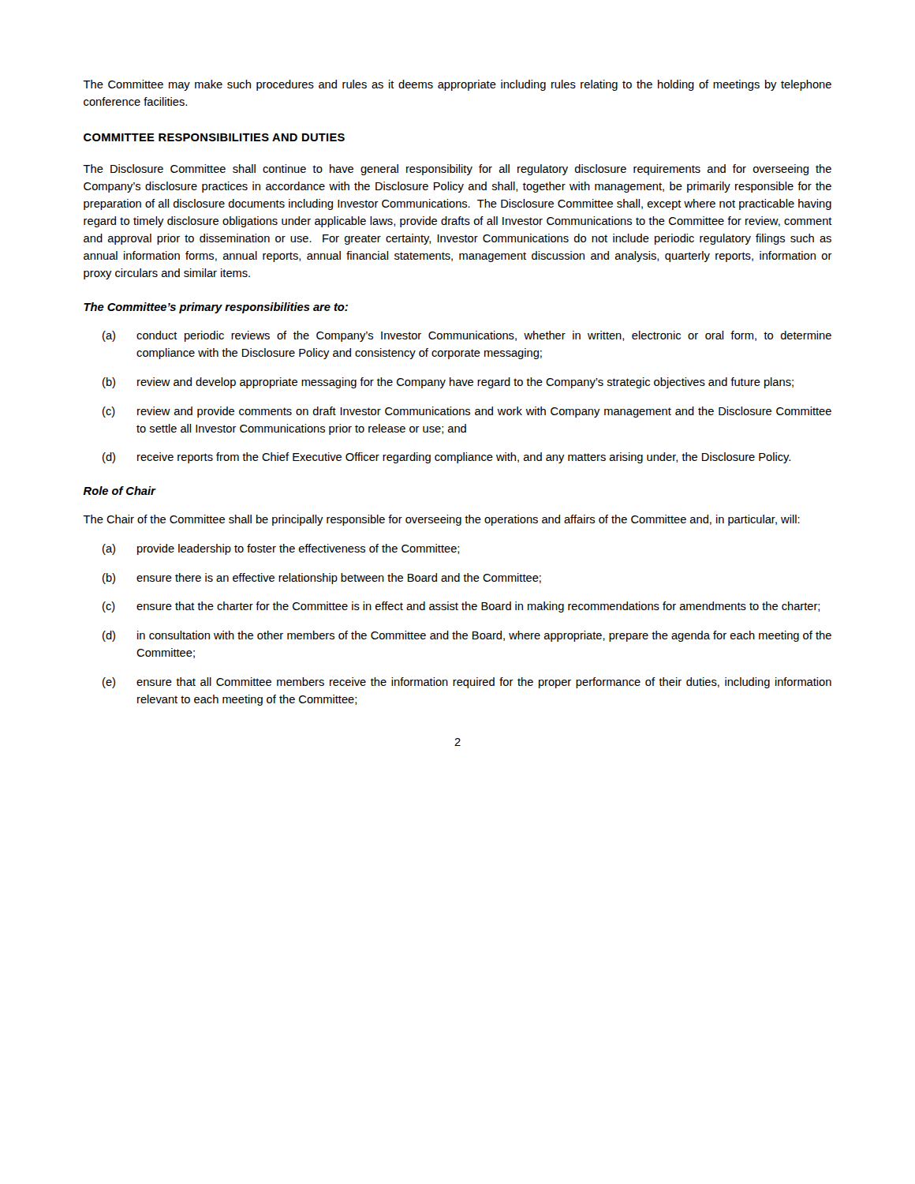The Committee may make such procedures and rules as it deems appropriate including rules relating to the holding of meetings by telephone conference facilities.
Committee Responsibilities and Duties
The Disclosure Committee shall continue to have general responsibility for all regulatory disclosure requirements and for overseeing the Company’s disclosure practices in accordance with the Disclosure Policy and shall, together with management, be primarily responsible for the preparation of all disclosure documents including Investor Communications. The Disclosure Committee shall, except where not practicable having regard to timely disclosure obligations under applicable laws, provide drafts of all Investor Communications to the Committee for review, comment and approval prior to dissemination or use. For greater certainty, Investor Communications do not include periodic regulatory filings such as annual information forms, annual reports, annual financial statements, management discussion and analysis, quarterly reports, information or proxy circulars and similar items.
The Committee’s primary responsibilities are to:
(a) conduct periodic reviews of the Company’s Investor Communications, whether in written, electronic or oral form, to determine compliance with the Disclosure Policy and consistency of corporate messaging;
(b) review and develop appropriate messaging for the Company have regard to the Company’s strategic objectives and future plans;
(c) review and provide comments on draft Investor Communications and work with Company management and the Disclosure Committee to settle all Investor Communications prior to release or use; and
(d) receive reports from the Chief Executive Officer regarding compliance with, and any matters arising under, the Disclosure Policy.
Role of Chair
The Chair of the Committee shall be principally responsible for overseeing the operations and affairs of the Committee and, in particular, will:
(a) provide leadership to foster the effectiveness of the Committee;
(b) ensure there is an effective relationship between the Board and the Committee;
(c) ensure that the charter for the Committee is in effect and assist the Board in making recommendations for amendments to the charter;
(d) in consultation with the other members of the Committee and the Board, where appropriate, prepare the agenda for each meeting of the Committee;
(e) ensure that all Committee members receive the information required for the proper performance of their duties, including information relevant to each meeting of the Committee;
2